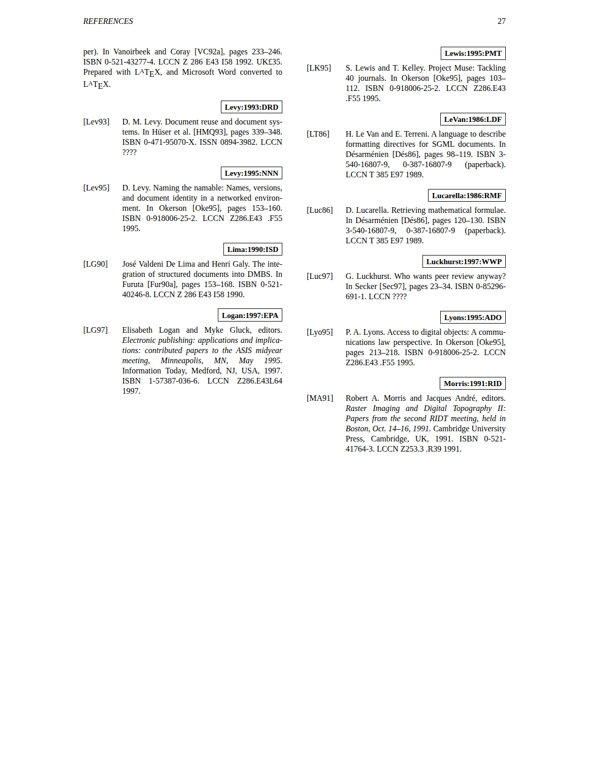REFERENCES 27
per). In Vanoirbeek and Coray [VC92a], pages 233–246. ISBN 0-521-43277-4. LCCN Z 286 E43 I58 1992. UK£35. Prepared with LATEX, and Microsoft Word converted to LATEX.
Levy:1993:DRD
[Lev93]
D. M. Levy. Document reuse and document systems. In Hüser et al. [HMQ93], pages 339–348. ISBN 0-471-95070-X. ISSN 0894-3982. LCCN ????
Levy:1995:NNN
[Lev95]
D. Levy. Naming the namable: Names, versions, and document identity in a networked environment. In Okerson [Oke95], pages 153–160. ISBN 0-918006-25-2. LCCN Z286.E43 .F55 1995.
Lima:1990:ISD
[LG90]
José Valdeni De Lima and Henri Galy. The integration of structured documents into DMBS. In Furuta [Fur90a], pages 153–168. ISBN 0-521-40246-8. LCCN Z 286 E43 I58 1990.
Logan:1997:EPA
[LG97]
Elisabeth Logan and Myke Gluck, editors. Electronic publishing: applications and implications: contributed papers to the ASIS midyear meeting, Minneapolis, MN, May 1995. Information Today, Medford, NJ, USA, 1997. ISBN 1-57387-036-6. LCCN Z286.E43L64 1997.
Lewis:1995:PMT
[LK95]
S. Lewis and T. Kelley. Project Muse: Tackling 40 journals. In Okerson [Oke95], pages 103–112. ISBN 0-918006-25-2. LCCN Z286.E43 .F55 1995.
LeVan:1986:LDF
[LT86]
H. Le Van and E. Terreni. A language to describe formatting directives for SGML documents. In Désarménien [Dés86], pages 98–119. ISBN 3-540-16807-9, 0-387-16807-9 (paperback). LCCN T 385 E97 1989.
Lucarella:1986:RMF
[Luc86]
D. Lucarella. Retrieving mathematical formulae. In Désarménien [Dés86], pages 120–130. ISBN 3-540-16807-9, 0-387-16807-9 (paperback). LCCN T 385 E97 1989.
Luckhurst:1997:WWP
[Luc97]
G. Luckhurst. Who wants peer review anyway? In Secker [Sec97], pages 23–34. ISBN 0-85296-691-1. LCCN ????
Lyons:1995:ADO
[Lyo95]
P. A. Lyons. Access to digital objects: A communications law perspective. In Okerson [Oke95], pages 213–218. ISBN 0-918006-25-2. LCCN Z286.E43 .F55 1995.
Morris:1991:RID
[MA91]
Robert A. Morris and Jacques André, editors. Raster Imaging and Digital Topography II: Papers from the second RIDT meeting, held in Boston, Oct. 14–16, 1991. Cambridge University Press, Cambridge, UK, 1991. ISBN 0-521-41764-3. LCCN Z253.3 .R39 1991.